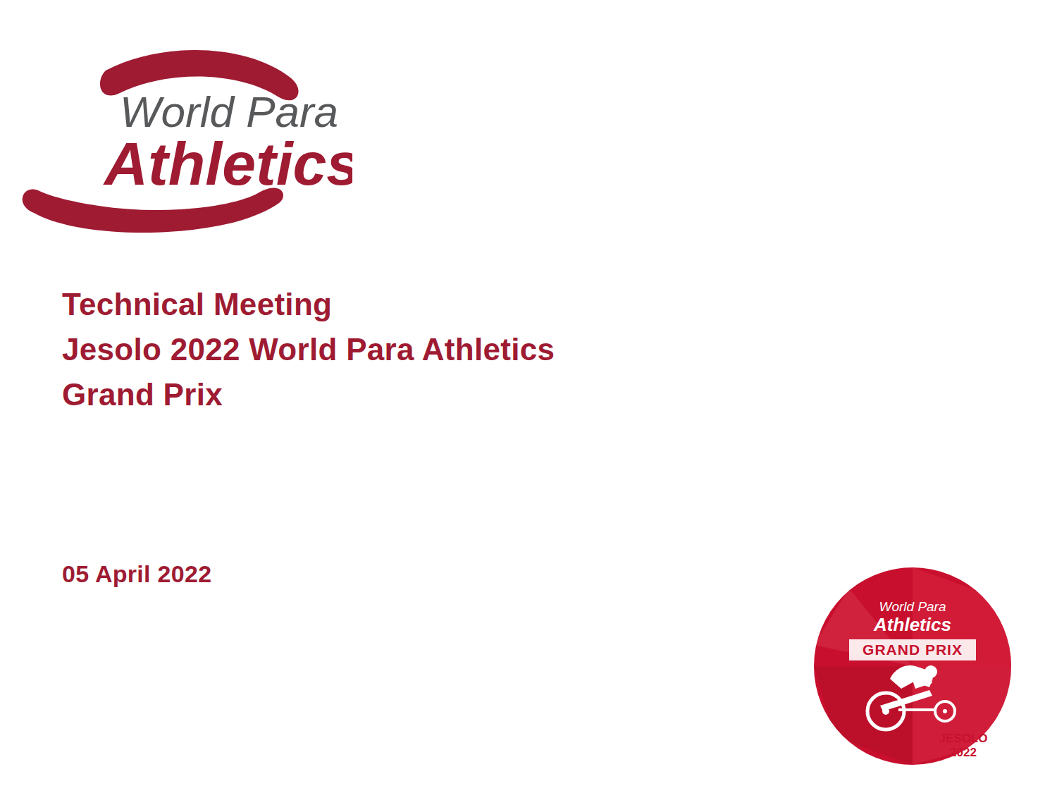World Para Athletics
Technical Meeting
Jesolo 2022 World Para Athletics
Grand Prix
05 April 2022
World Para Athletics GRAND PRIX JESOLO 2022